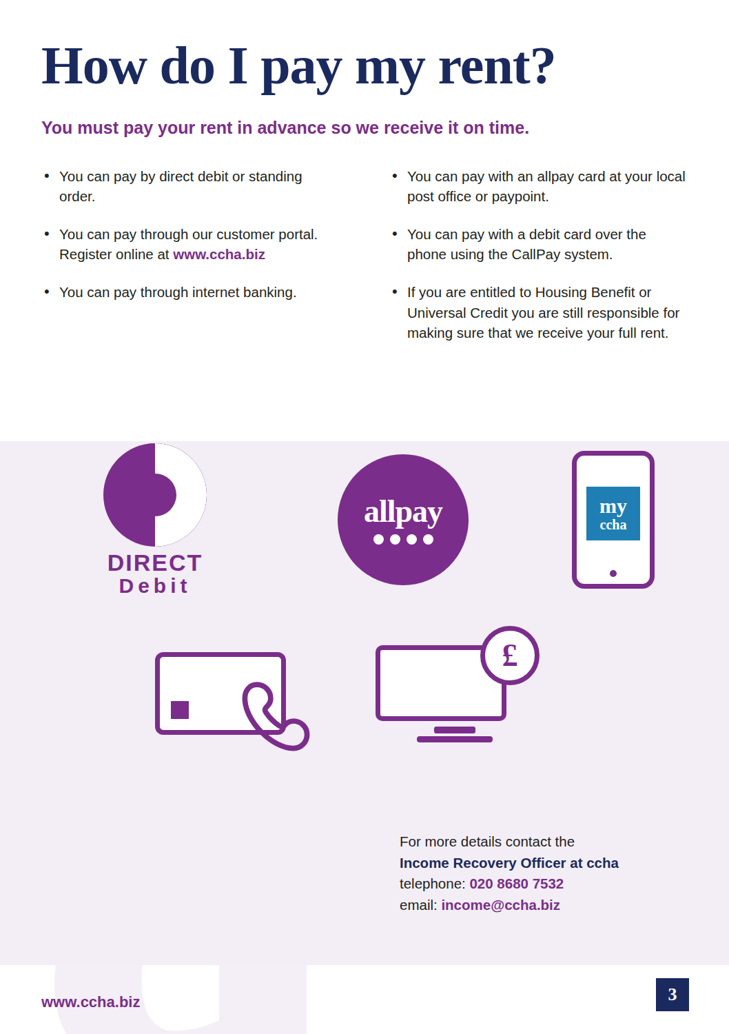a
How do I pay my rent?
You must pay your rent in advance so we receive it on time.
You can pay by direct debit or standing order.
You can pay through our customer portal. Register online at www.ccha.biz
You can pay through internet banking.
You can pay with an allpay card at your local post office or paypoint.
You can pay with a debit card over the phone using the CallPay system.
If you are entitled to Housing Benefit or Universal Credit you are still responsible for making sure that we receive your full rent.
DIRECT Debit
allpay
my ccha
£
For more details contact the
Income Recovery Officer at ccha
telephone: 020 8680 7532
email: income@ccha.biz
www.ccha.biz
3